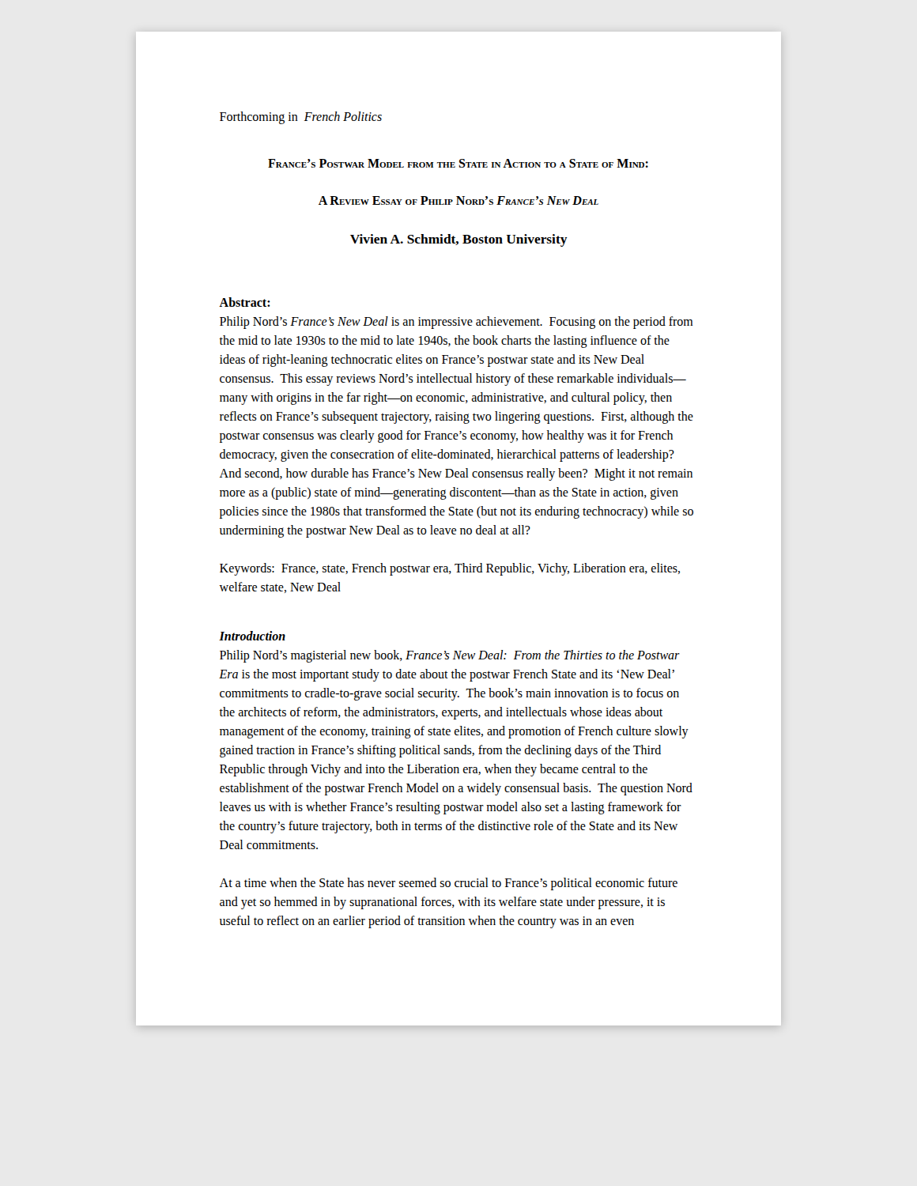Forthcoming in French Politics
France’s Postwar Model from the State in Action to a State of Mind:
A Review Essay of Philip Nord’s France’s New Deal
Vivien A. Schmidt, Boston University
Abstract:
Philip Nord’s France’s New Deal is an impressive achievement. Focusing on the period from the mid to late 1930s to the mid to late 1940s, the book charts the lasting influence of the ideas of right-leaning technocratic elites on France’s postwar state and its New Deal consensus. This essay reviews Nord’s intellectual history of these remarkable individuals—many with origins in the far right—on economic, administrative, and cultural policy, then reflects on France’s subsequent trajectory, raising two lingering questions. First, although the postwar consensus was clearly good for France’s economy, how healthy was it for French democracy, given the consecration of elite-dominated, hierarchical patterns of leadership? And second, how durable has France’s New Deal consensus really been? Might it not remain more as a (public) state of mind—generating discontent—than as the State in action, given policies since the 1980s that transformed the State (but not its enduring technocracy) while so undermining the postwar New Deal as to leave no deal at all?
Keywords: France, state, French postwar era, Third Republic, Vichy, Liberation era, elites, welfare state, New Deal
Introduction
Philip Nord’s magisterial new book, France’s New Deal: From the Thirties to the Postwar Era is the most important study to date about the postwar French State and its ‘New Deal’ commitments to cradle-to-grave social security. The book’s main innovation is to focus on the architects of reform, the administrators, experts, and intellectuals whose ideas about management of the economy, training of state elites, and promotion of French culture slowly gained traction in France’s shifting political sands, from the declining days of the Third Republic through Vichy and into the Liberation era, when they became central to the establishment of the postwar French Model on a widely consensual basis. The question Nord leaves us with is whether France’s resulting postwar model also set a lasting framework for the country’s future trajectory, both in terms of the distinctive role of the State and its New Deal commitments.
At a time when the State has never seemed so crucial to France’s political economic future and yet so hemmed in by supranational forces, with its welfare state under pressure, it is useful to reflect on an earlier period of transition when the country was in an even